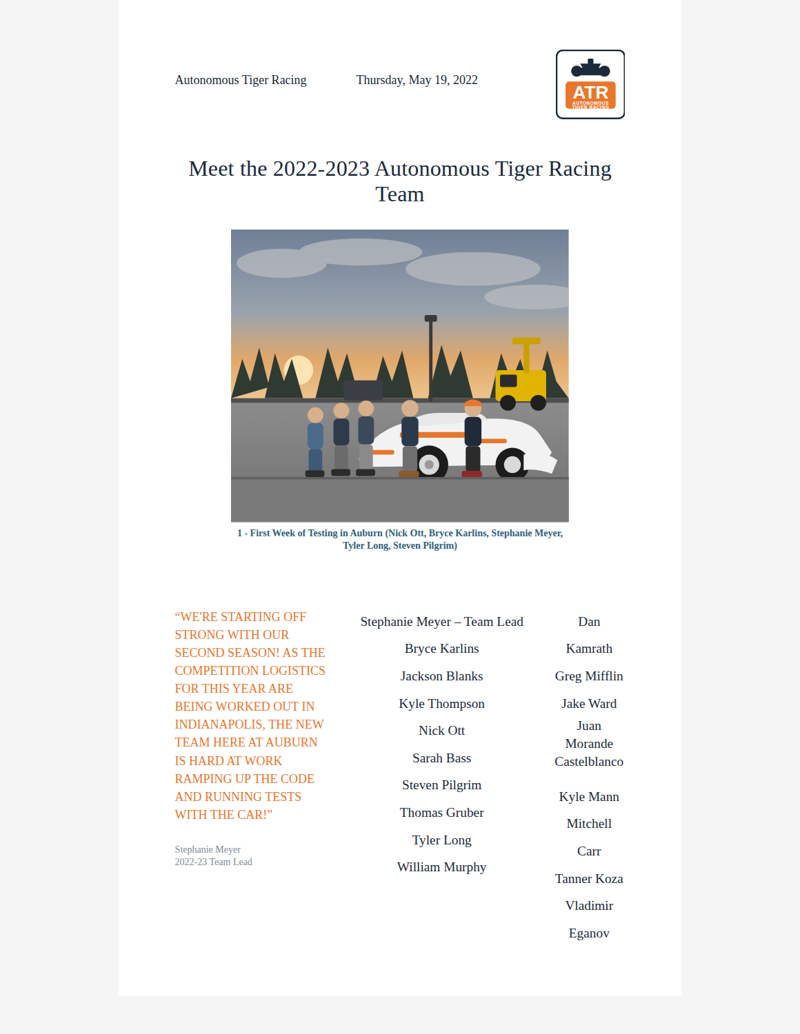Autonomous Tiger Racing Thursday, May 19, 2022
ATR AUTONOMOUS TIGER RACING
Meet the 2022-2023 Autonomous Tiger Racing Team
1 - First Week of Testing in Auburn (Nick Ott, Bryce Karlins, Stephanie Meyer, Tyler Long, Steven Pilgrim)
“We're starting off strong with our second season! As the competition logistics for this year are being worked out in Indianapolis, the new team here at Auburn is hard at work ramping up the code and running tests with the car!”
Stephanie Meyer
2022-23 Team Lead
Stephanie Meyer – Team Lead
Bryce Karlins
Jackson Blanks
Kyle Thompson
Nick Ott
Sarah Bass
Steven Pilgrim
Thomas Gruber
Tyler Long
William Murphy
Dan Kamrath
Greg Mifflin
Jake Ward
Juan Morande
Castelblanco
Kyle Mann
Mitchell Carr
Tanner Koza
Vladimir Eganov